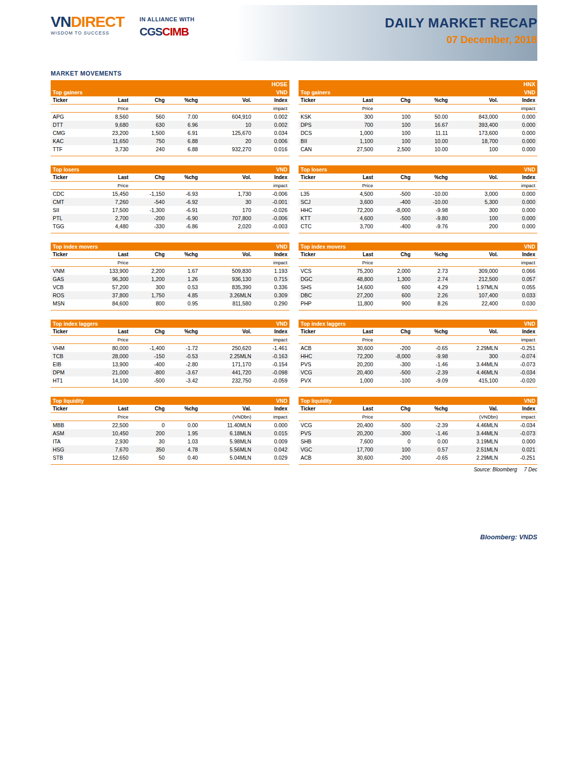VNDIRECT
WISDOM TO SUCCESS
IN ALLIANCE WITH
CGSCIMB
DAILY MARKET RECAP
07 December, 2018
MARKET MOVEMENTS
| HOSE |
| Top gainers | VND |
| Ticker | Last | Chg | %chg | Vol. | Index |
| | Price | | | | impact |
| APG | 8,560 | 560 | 7.00 | 604,910 | 0.002 |
| DTT | 9,680 | 630 | 6.96 | 10 | 0.002 |
| CMG | 23,200 | 1,500 | 6.91 | 125,670 | 0.034 |
| KAC | 11,650 | 750 | 6.88 | 20 | 0.006 |
| TTF | 3,730 | 240 | 6.88 | 932,270 | 0.016 |
| Top losers | VND |
| Ticker | Last | Chg | %chg | Vol. | Index |
| | Price | | | | impact |
| CDC | 15,450 | -1,150 | -6.93 | 1,730 | -0.006 |
| CMT | 7,260 | -540 | -6.92 | 30 | -0.001 |
| SII | 17,500 | -1,300 | -6.91 | 170 | -0.026 |
| PTL | 2,700 | -200 | -6.90 | 707,800 | -0.006 |
| TGG | 4,480 | -330 | -6.86 | 2,020 | -0.003 |
| Top index movers | VND |
| Ticker | Last | Chg | %chg | Vol. | Index |
| | Price | | | | impact |
| VNM | 133,900 | 2,200 | 1.67 | 509,830 | 1.193 |
| GAS | 96,300 | 1,200 | 1.26 | 936,130 | 0.715 |
| VCB | 57,200 | 300 | 0.53 | 835,390 | 0.336 |
| ROS | 37,800 | 1,750 | 4.85 | 3.26MLN | 0.309 |
| MSN | 84,600 | 800 | 0.95 | 811,580 | 0.290 |
| Top index laggers | VND |
| Ticker | Last | Chg | %chg | Vol. | Index |
| | Price | | | | impact |
| VHM | 80,000 | -1,400 | -1.72 | 250,620 | -1.461 |
| TCB | 28,000 | -150 | -0.53 | 2.25MLN | -0.163 |
| EIB | 13,900 | -400 | -2.80 | 171,170 | -0.154 |
| DPM | 21,000 | -800 | -3.67 | 441,720 | -0.098 |
| HT1 | 14,100 | -500 | -3.42 | 232,750 | -0.059 |
| Top liquidity | VND |
| Ticker | Last | Chg | %chg | Val. | Index |
| | Price | | | (VNDbn) | impact |
| MBB | 22,500 | 0 | 0.00 | 11.40MLN | 0.000 |
| ASM | 10,450 | 200 | 1.95 | 6.18MLN | 0.015 |
| ITA | 2,930 | 30 | 1.03 | 5.98MLN | 0.009 |
| HSG | 7,670 | 350 | 4.78 | 5.56MLN | 0.042 |
| STB | 12,650 | 50 | 0.40 | 5.04MLN | 0.029 |
| HNX |
| Top gainers | VND |
| Ticker | Last | Chg | %chg | Vol. | Index |
| | Price | | | | impact |
| KSK | 300 | 100 | 50.00 | 843,000 | 0.000 |
| DPS | 700 | 100 | 16.67 | 393,400 | 0.000 |
| DCS | 1,000 | 100 | 11.11 | 173,600 | 0.000 |
| BII | 1,100 | 100 | 10.00 | 18,700 | 0.000 |
| CAN | 27,500 | 2,500 | 10.00 | 100 | 0.000 |
| Top losers | VND |
| Ticker | Last | Chg | %chg | Vol. | Index |
| | Price | | | | impact |
| L35 | 4,500 | -500 | -10.00 | 3,000 | 0.000 |
| SCJ | 3,600 | -400 | -10.00 | 5,300 | 0.000 |
| HHC | 72,200 | -8,000 | -9.98 | 300 | 0.000 |
| KTT | 4,600 | -500 | -9.80 | 100 | 0.000 |
| CTC | 3,700 | -400 | -9.76 | 200 | 0.000 |
| Top index movers | VND |
| Ticker | Last | Chg | %chg | Vol. | Index |
| | Price | | | | impact |
| VCS | 75,200 | 2,000 | 2.73 | 309,000 | 0.066 |
| DGC | 48,800 | 1,300 | 2.74 | 212,500 | 0.057 |
| SHS | 14,600 | 600 | 4.29 | 1.97MLN | 0.055 |
| DBC | 27,200 | 600 | 2.26 | 107,400 | 0.033 |
| PHP | 11,800 | 900 | 8.26 | 22,400 | 0.030 |
| Top index laggers | VND |
| Ticker | Last | Chg | %chg | Vol. | Index |
| | Price | | | | impact |
| ACB | 30,600 | -200 | -0.65 | 2.29MLN | -0.251 |
| HHC | 72,200 | -8,000 | -9.98 | 300 | -0.074 |
| PVS | 20,200 | -300 | -1.46 | 3.44MLN | -0.073 |
| VCG | 20,400 | -500 | -2.39 | 4.46MLN | -0.034 |
| PVX | 1,000 | -100 | -9.09 | 415,100 | -0.020 |
| Top liquidity | VND |
| Ticker | Last | Chg | %chg | Val. | Index |
| | Price | | | (VNDbn) | impact |
| VCG | 20,400 | -500 | -2.39 | 4.46MLN | -0.034 |
| PVS | 20,200 | -300 | -1.46 | 3.44MLN | -0.073 |
| SHB | 7,600 | 0 | 0.00 | 3.19MLN | 0.000 |
| VGC | 17,700 | 100 | 0.57 | 2.51MLN | 0.021 |
| ACB | 30,600 | -200 | -0.65 | 2.29MLN | -0.251 |
Source: Bloomberg 7 Dec
Bloomberg: VNDS